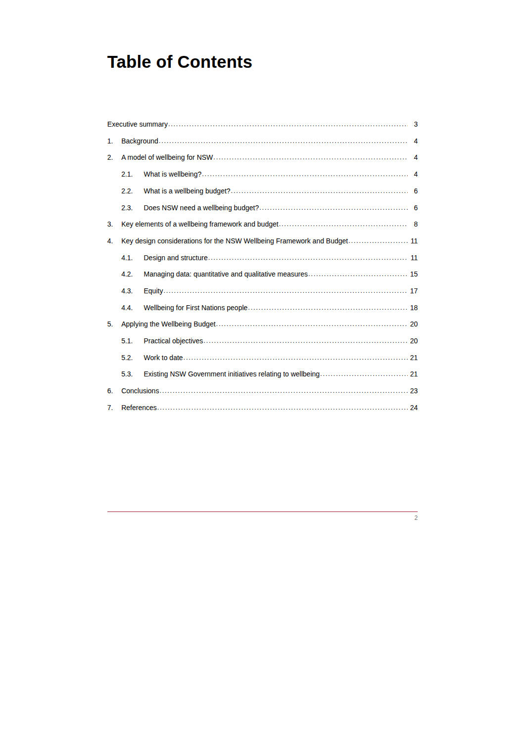Table of Contents
Executive summary ........................................................................................................... 3
1. Background ......................................................................................................................... 4
2. A model of wellbeing for NSW ......................................................................................... 4
2.1. What is wellbeing? ..................................................................................................... 4
2.2. What is a wellbeing budget? ....................................................................................... 6
2.3. Does NSW need a wellbeing budget? ......................................................................... 6
3. Key elements of a wellbeing framework and budget ............................................................ 8
4. Key design considerations for the NSW Wellbeing Framework and Budget ....................... 11
4.1. Design and structure ................................................................................................. 11
4.2. Managing data: quantitative and qualitative measures ............................................... 15
4.3. Equity ....................................................................................................................... 17
4.4. Wellbeing for First Nations people ............................................................................. 18
5. Applying the Wellbeing Budget ......................................................................................... 20
5.1. Practical objectives .................................................................................................... 20
5.2. Work to date .............................................................................................................. 21
5.3. Existing NSW Government initiatives relating to wellbeing ......................................... 21
6. Conclusions ....................................................................................................................... 23
7. References ......................................................................................................................... 24
2